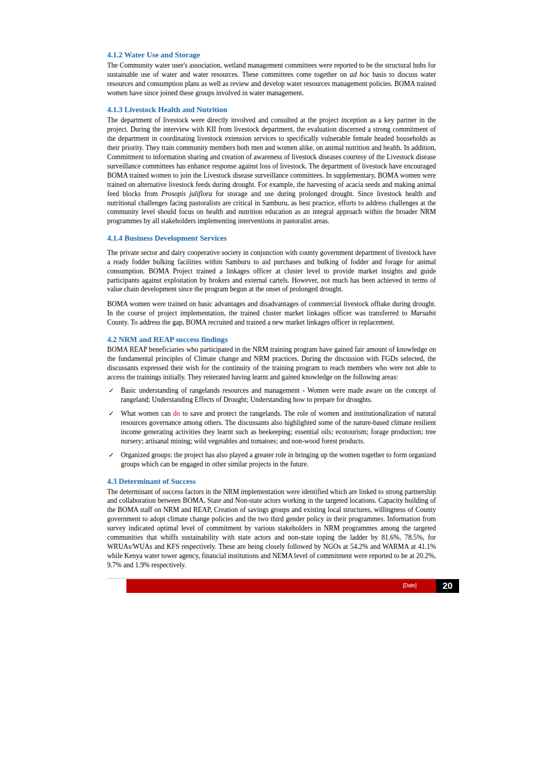4.1.2 Water Use and Storage
The Community water user's association, wetland management committees were reported to be the structural hubs for sustainable use of water and water resources. These committees come together on ad hoc basis to discuss water resources and consumption plans as well as review and develop water resources management policies. BOMA trained women have since joined these groups involved in water management.
4.1.3 Livestock Health and Nutrition
The department of livestock were directly involved and consulted at the project inception as a key partner in the project. During the interview with KII from livestock department, the evaluation discerned a strong commitment of the department in coordinating livestock extension services to specifically vulnerable female headed households as their priority. They train community members both men and women alike, on animal nutrition and health. In addition, Commitment to information sharing and creation of awareness of livestock diseases courtesy of the Livestock disease surveillance committees has enhance response against loss of livestock. The department of livestock have encouraged BOMA trained women to join the Livestock disease surveillance committees. In supplementary, BOMA women were trained on alternative livestock feeds during drought. For example, the harvesting of acacia seeds and making animal feed blocks from Prosopis juliflora for storage and use during prolonged drought. Since livestock health and nutritional challenges facing pastoralists are critical in Samburu, as best practice, efforts to address challenges at the community level should focus on health and nutrition education as an integral approach within the broader NRM programmes by all stakeholders implementing interventions in pastoralist areas.
4.1.4 Business Development Services
The private sector and dairy cooperative society in conjunction with county government department of livestock have a ready fodder bulking facilities within Samburu to aid purchases and bulking of fodder and forage for animal consumption. BOMA Project trained a linkages officer at cluster level to provide market insights and guide participants against exploitation by brokers and external cartels. However, not much has been achieved in terms of value chain development since the program begun at the onset of prolonged drought.
BOMA women were trained on basic advantages and disadvantages of commercial livestock offtake during drought. In the course of project implementation, the trained cluster market linkages officer was transferred to Marsabit County. To address the gap, BOMA recruited and trained a new market linkages officer in replacement.
4.2 NRM and REAP success findings
BOMA REAP beneficiaries who participated in the NRM training program have gained fair amount of knowledge on the fundamental principles of Climate change and NRM practices. During the discussion with FGDs selected, the discussants expressed their wish for the continuity of the training program to reach members who were not able to access the trainings initially. They reiterated having learnt and gained knowledge on the following areas:
Basic understanding of rangelands resources and management - Women were made aware on the concept of rangeland; Understanding Effects of Drought; Understanding how to prepare for droughts.
What women can do to save and protect the rangelands. The role of women and institutionalization of natural resources governance among others. The discussants also highlighted some of the nature-based climate resilient income generating activities they learnt such as beekeeping; essential oils; ecotourism; forage production; tree nursery; artisanal mining; wild vegetables and tomatoes; and non-wood forest products.
Organized groups: the project has also played a greater role in bringing up the women together to form organized groups which can be engaged in other similar projects in the future.
4.3 Determinant of Success
The determinant of success factors in the NRM implementation were identified which are linked to strong partnership and collaboration between BOMA, State and Non-state actors working in the targeted locations. Capacity building of the BOMA staff on NRM and REAP, Creation of savings groups and existing local structures, willingness of County government to adopt climate change policies and the two third gender policy in their programmes. Information from survey indicated optimal level of commitment by various stakeholders in NRM programmes among the targeted communities that whiffs sustainability with state actors and non-state toping the ladder by 81.6%, 78.5%, for WRUAs/WUAs and KFS respectively. These are being closely followed by NGOs at 54.2% and WARMA at 41.1% while Kenya water tower agency, financial institutions and NEMA level of commitment were reported to be at 20.2%, 9.7% and 1.9% respectively.
[Date]
20